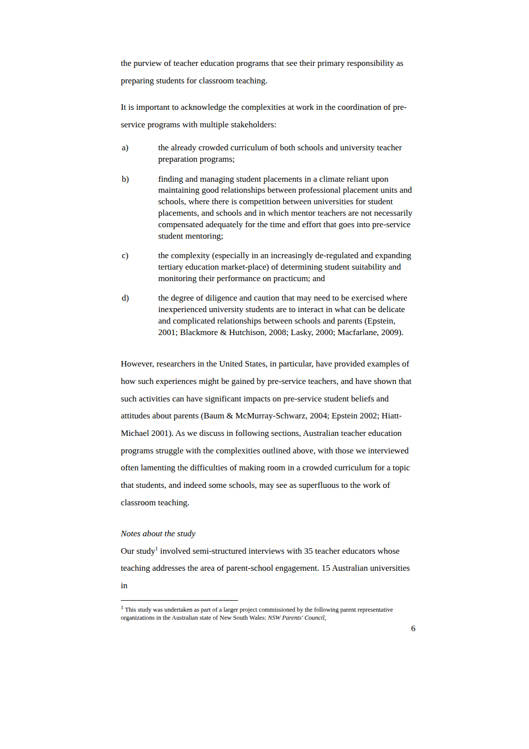the purview of teacher education programs that see their primary responsibility as preparing students for classroom teaching.
It is important to acknowledge the complexities at work in the coordination of pre-service programs with multiple stakeholders:
a)
the already crowded curriculum of both schools and university teacher preparation programs;
b)
finding and managing student placements in a climate reliant upon maintaining good relationships between professional placement units and schools, where there is competition between universities for student placements, and schools and in which mentor teachers are not necessarily compensated adequately for the time and effort that goes into pre-service student mentoring;
c)
the complexity (especially in an increasingly de-regulated and expanding tertiary education market-place) of determining student suitability and monitoring their performance on practicum; and
d)
the degree of diligence and caution that may need to be exercised where inexperienced university students are to interact in what can be delicate and complicated relationships between schools and parents (Epstein, 2001; Blackmore & Hutchison, 2008; Lasky, 2000; Macfarlane, 2009).
However, researchers in the United States, in particular, have provided examples of how such experiences might be gained by pre-service teachers, and have shown that such activities can have significant impacts on pre-service student beliefs and attitudes about parents (Baum & McMurray-Schwarz, 2004; Epstein 2002; Hiatt-Michael 2001). As we discuss in following sections, Australian teacher education programs struggle with the complexities outlined above, with those we interviewed often lamenting the difficulties of making room in a crowded curriculum for a topic that students, and indeed some schools, may see as superfluous to the work of classroom teaching.
Notes about the study
Our study1 involved semi-structured interviews with 35 teacher educators whose teaching addresses the area of parent-school engagement. 15 Australian universities in
1 This study was undertaken as part of a larger project commissioned by the following parent representative organizations in the Australian state of New South Wales: NSW Parents' Council,
6